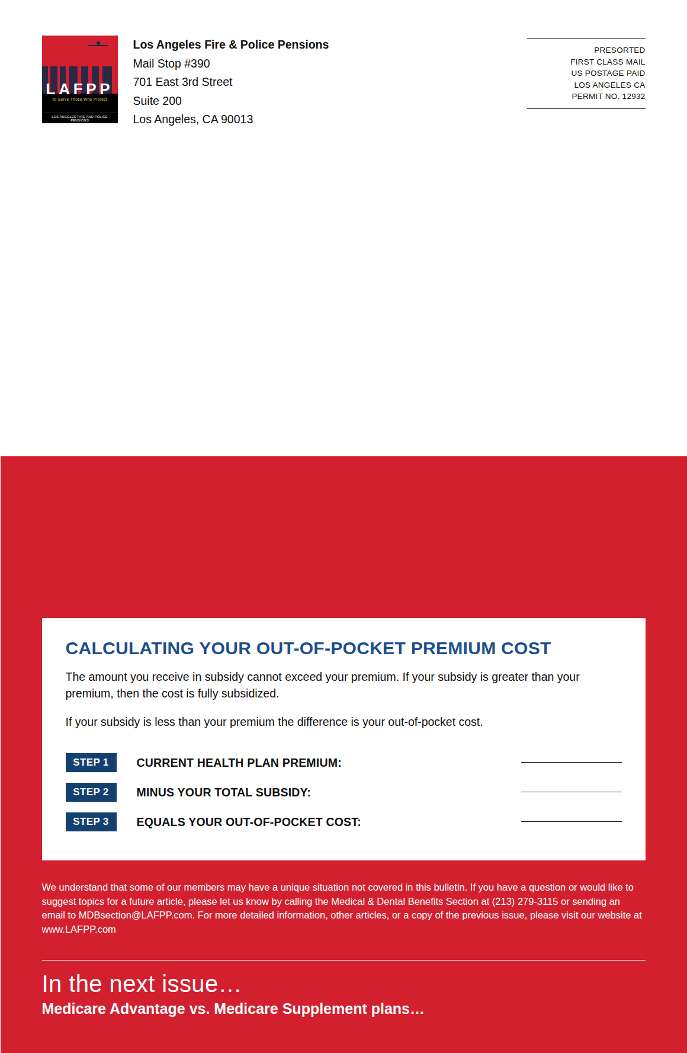LAFPP
To Serve Those Who Protect
LOS ANGELES FIRE AND POLICE PENSIONS
Los Angeles Fire & Police Pensions
Mail Stop #390
701 East 3rd Street
Suite 200
Los Angeles, CA 90013
PRESORTED
FIRST CLASS MAIL
US POSTAGE PAID
LOS ANGELES CA
PERMIT NO. 12932
CALCULATING YOUR OUT-OF-POCKET PREMIUM COST
The amount you receive in subsidy cannot exceed your premium. If your subsidy is greater than your premium, then the cost is fully subsidized.
If your subsidy is less than your premium the difference is your out-of-pocket cost.
| STEP 1 | CURRENT HEALTH PLAN PREMIUM: | |
| STEP 2 | MINUS YOUR TOTAL SUBSIDY: | |
| STEP 3 | EQUALS YOUR OUT-OF-POCKET COST: | |
We understand that some of our members may have a unique situation not covered in this bulletin. If you have a question or would like to suggest topics for a future article, please let us know by calling the Medical & Dental Benefits Section at (213) 279-3115 or sending an email to MDBsection@LAFPP.com. For more detailed information, other articles, or a copy of the previous issue, please visit our website at www.LAFPP.com
In the next issue…
Medicare Advantage vs. Medicare Supplement plans…